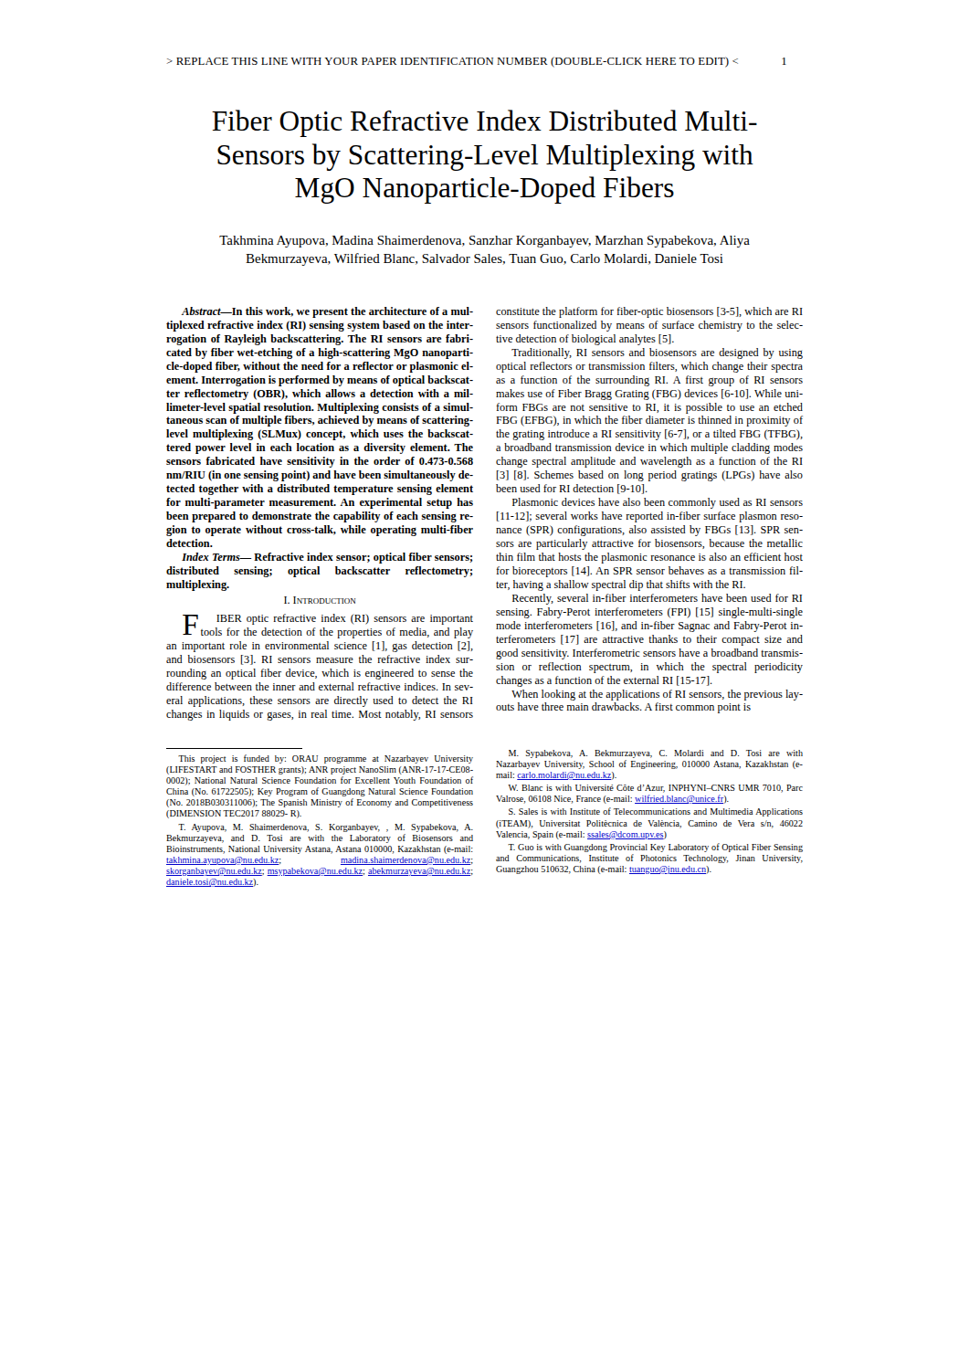> REPLACE THIS LINE WITH YOUR PAPER IDENTIFICATION NUMBER (DOUBLE-CLICK HERE TO EDIT) < 1
Fiber Optic Refractive Index Distributed Multi-Sensors by Scattering-Level Multiplexing with MgO Nanoparticle-Doped Fibers
Takhmina Ayupova, Madina Shaimerdenova, Sanzhar Korganbayev, Marzhan Sypabekova, Aliya Bekmurzayeva, Wilfried Blanc, Salvador Sales, Tuan Guo, Carlo Molardi, Daniele Tosi
Abstract—In this work, we present the architecture of a multiplexed refractive index (RI) sensing system based on the interrogation of Rayleigh backscattering. The RI sensors are fabricated by fiber wet-etching of a high-scattering MgO nanoparticle-doped fiber, without the need for a reflector or plasmonic element. Interrogation is performed by means of optical backscatter reflectometry (OBR), which allows a detection with a millimeter-level spatial resolution. Multiplexing consists of a simultaneous scan of multiple fibers, achieved by means of scattering-level multiplexing (SLMux) concept, which uses the backscattered power level in each location as a diversity element. The sensors fabricated have sensitivity in the order of 0.473-0.568 nm/RIU (in one sensing point) and have been simultaneously detected together with a distributed temperature sensing element for multi-parameter measurement. An experimental setup has been prepared to demonstrate the capability of each sensing region to operate without cross-talk, while operating multi-fiber detection.
Index Terms— Refractive index sensor; optical fiber sensors; distributed sensing; optical backscatter reflectometry; multiplexing.
I. Introduction
FIBER optic refractive index (RI) sensors are important tools for the detection of the properties of media, and play an important role in environmental science [1], gas detection [2], and biosensors [3]. RI sensors measure the refractive index surrounding an optical fiber device, which is engineered to sense the difference between the inner and external refractive indices. In several applications, these sensors are directly used to detect the RI changes in liquids or gases, in real time. Most notably, RI sensors constitute the platform for fiber-optic biosensors [3-5], which are RI sensors functionalized by means of surface chemistry to the selective detection of biological analytes [5].
Traditionally, RI sensors and biosensors are designed by using optical reflectors or transmission filters, which change their spectra as a function of the surrounding RI. A first group of RI sensors makes use of Fiber Bragg Grating (FBG) devices [6-10]. While uniform FBGs are not sensitive to RI, it is possible to use an etched FBG (EFBG), in which the fiber diameter is thinned in proximity of the grating introduce a RI sensitivity [6-7], or a tilted FBG (TFBG), a broadband transmission device in which multiple cladding modes change spectral amplitude and wavelength as a function of the RI [3] [8]. Schemes based on long period gratings (LPGs) have also been used for RI detection [9-10].
Plasmonic devices have also been commonly used as RI sensors [11-12]; several works have reported in-fiber surface plasmon resonance (SPR) configurations, also assisted by FBGs [13]. SPR sensors are particularly attractive for biosensors, because the metallic thin film that hosts the plasmonic resonance is also an efficient host for bioreceptors [14]. An SPR sensor behaves as a transmission filter, having a shallow spectral dip that shifts with the RI.
Recently, several in-fiber interferometers have been used for RI sensing. Fabry-Perot interferometers (FPI) [15] single-multi-single mode interferometers [16], and in-fiber Sagnac and Fabry-Perot interferometers [17] are attractive thanks to their compact size and good sensitivity. Interferometric sensors have a broadband transmission or reflection spectrum, in which the spectral periodicity changes as a function of the external RI [15-17].
When looking at the applications of RI sensors, the previous layouts have three main drawbacks. A first common point is
This project is funded by: ORAU programme at Nazarbayev University (LIFESTART and FOSTHER grants); ANR project NanoSlim (ANR-17-17-CE08-0002); National Natural Science Foundation for Excellent Youth Foundation of China (No. 61722505); Key Program of Guangdong Natural Science Foundation (No. 2018B030311006); The Spanish Ministry of Economy and Competitiveness (DIMENSION TEC2017 88029- R).
T. Ayupova, M. Shaimerdenova, S. Korganbayev, , M. Sypabekova, A. Bekmurzayeva, and D. Tosi are with the Laboratory of Biosensors and Bioinstruments, National University Astana, Astana 010000, Kazakhstan (e-mail: takhmina.ayupova@nu.edu.kz; madina.shaimerdenova@nu.edu.kz; skorganbayev@nu.edu.kz; msypabekova@nu.edu.kz; abekmurzayeva@nu.edu.kz; daniele.tosi@nu.edu.kz).
M. Sypabekova, A. Bekmurzayeva, C. Molardi and D. Tosi are with Nazarbayev University, School of Engineering, 010000 Astana, Kazakhstan (e-mail: carlo.molardi@nu.edu.kz).
W. Blanc is with Université Côte d’Azur, INPHYNI–CNRS UMR 7010, Parc Valrose, 06108 Nice, France (e-mail: wilfried.blanc@unice.fr).
S. Sales is with Institute of Telecommunications and Multimedia Applications (iTEAM), Universitat Politècnica de València, Camino de Vera s/n, 46022 Valencia, Spain (e-mail: ssales@dcom.upv.es)
T. Guo is with Guangdong Provincial Key Laboratory of Optical Fiber Sensing and Communications, Institute of Photonics Technology, Jinan University, Guangzhou 510632, China (e-mail: tuanguo@jnu.edu.cn).